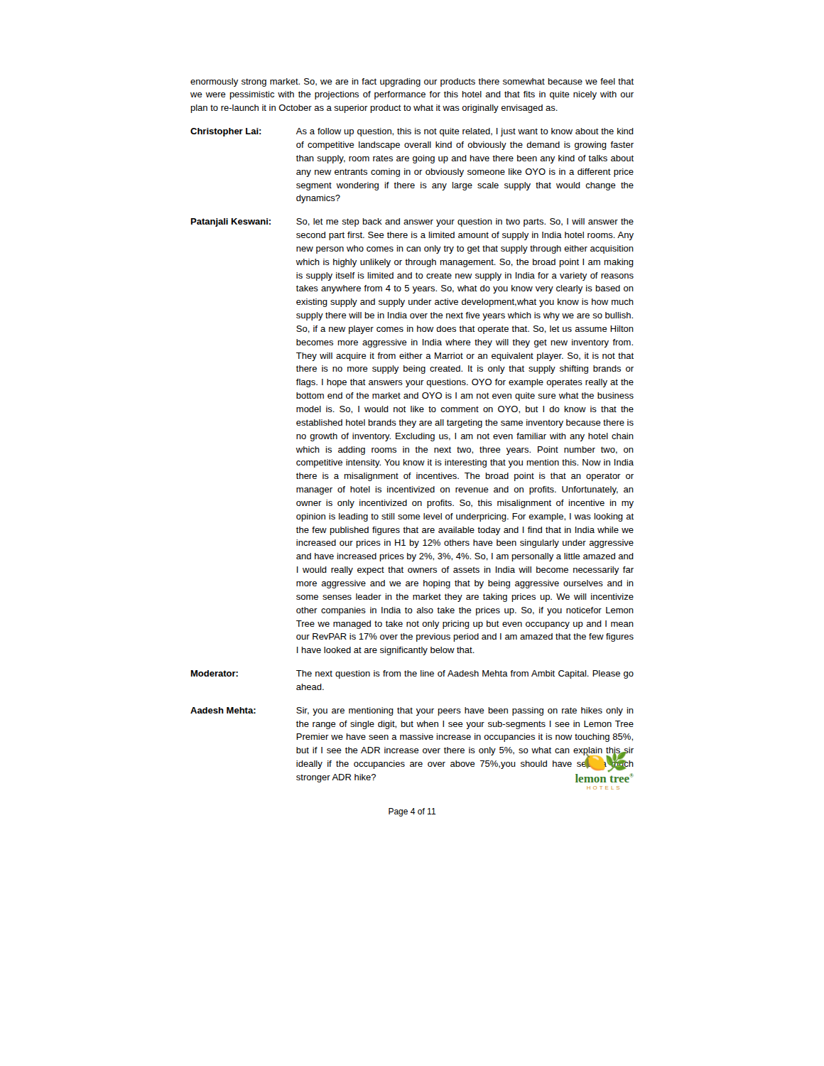enormously strong market. So, we are in fact upgrading our products there somewhat because we feel that we were pessimistic with the projections of performance for this hotel and that fits in quite nicely with our plan to re-launch it in October as a superior product to what it was originally envisaged as.
| Christopher Lai: | As a follow up question, this is not quite related, I just want to know about the kind of competitive landscape overall kind of obviously the demand is growing faster than supply, room rates are going up and have there been any kind of talks about any new entrants coming in or obviously someone like OYO is in a different price segment wondering if there is any large scale supply that would change the dynamics? |
| Patanjali Keswani: | So, let me step back and answer your question in two parts. So, I will answer the second part first. See there is a limited amount of supply in India hotel rooms. Any new person who comes in can only try to get that supply through either acquisition which is highly unlikely or through management. So, the broad point I am making is supply itself is limited and to create new supply in India for a variety of reasons takes anywhere from 4 to 5 years. So, what do you know very clearly is based on existing supply and supply under active development,what you know is how much supply there will be in India over the next five years which is why we are so bullish. So, if a new player comes in how does that operate that. So, let us assume Hilton becomes more aggressive in India where they will they get new inventory from. They will acquire it from either a Marriot or an equivalent player. So, it is not that there is no more supply being created. It is only that supply shifting brands or flags. I hope that answers your questions. OYO for example operates really at the bottom end of the market and OYO is I am not even quite sure what the business model is. So, I would not like to comment on OYO, but I do know is that the established hotel brands they are all targeting the same inventory because there is no growth of inventory. Excluding us, I am not even familiar with any hotel chain which is adding rooms in the next two, three years. Point number two, on competitive intensity. You know it is interesting that you mention this. Now in India there is a misalignment of incentives. The broad point is that an operator or manager of hotel is incentivized on revenue and on profits. Unfortunately, an owner is only incentivized on profits. So, this misalignment of incentive in my opinion is leading to still some level of underpricing. For example, I was looking at the few published figures that are available today and I find that in India while we increased our prices in H1 by 12% others have been singularly under aggressive and have increased prices by 2%, 3%, 4%. So, I am personally a little amazed and I would really expect that owners of assets in India will become necessarily far more aggressive and we are hoping that by being aggressive ourselves and in some senses leader in the market they are taking prices up. We will incentivize other companies in India to also take the prices up. So, if you noticefor Lemon Tree we managed to take not only pricing up but even occupancy up and I mean our RevPAR is 17% over the previous period and I am amazed that the few figures I have looked at are significantly below that. |
| Moderator: | The next question is from the line of Aadesh Mehta from Ambit Capital. Please go ahead. |
| Aadesh Mehta: | Sir, you are mentioning that your peers have been passing on rate hikes only in the range of single digit, but when I see your sub-segments I see in Lemon Tree Premier we have seen a massive increase in occupancies it is now touching 85%, but if I see the ADR increase over there is only 5%, so what can explain this sir ideally if the occupancies are over above 75%,you should have seen a much stronger ADR hike? |
🍋🌿
lemon tree®
HOTELS
Page 4 of 11